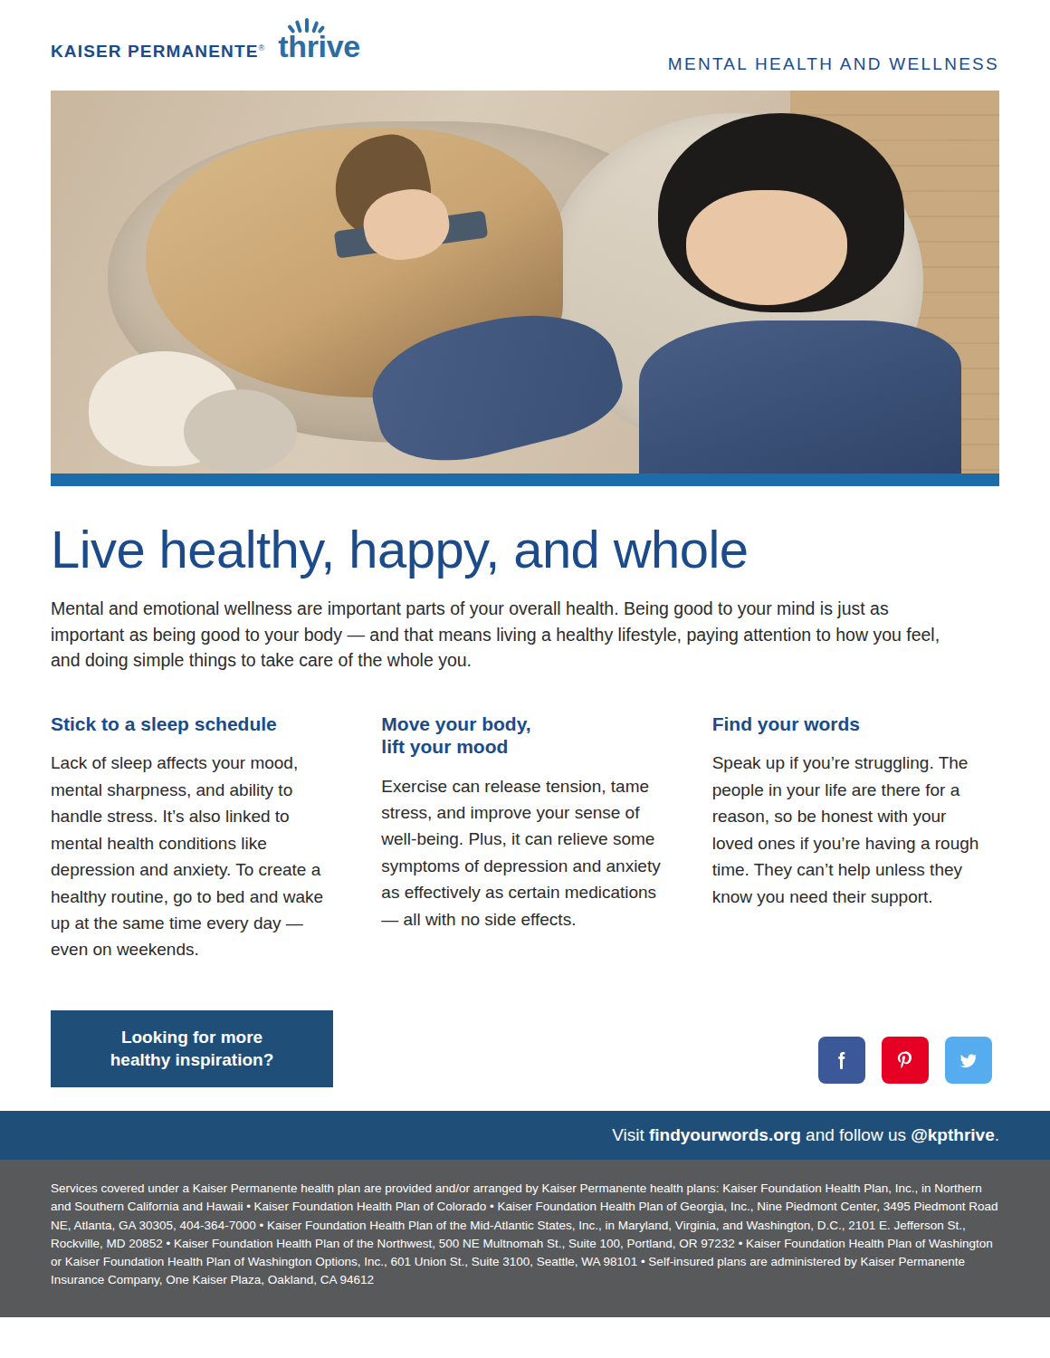KAISER PERMANENTE®
thrive
MENTAL HEALTH AND WELLNESS
Live healthy, happy, and whole
Mental and emotional wellness are important parts of your overall health. Being good to your mind is just as important as being good to your body — and that means living a healthy lifestyle, paying attention to how you feel, and doing simple things to take care of the whole you.
Stick to a sleep schedule
Lack of sleep affects your mood, mental sharpness, and ability to handle stress. It’s also linked to mental health conditions like depression and anxiety. To create a healthy routine, go to bed and wake up at the same time every day — even on weekends.
Move your body,
lift your mood
Exercise can release tension, tame stress, and improve your sense of well-being. Plus, it can relieve some symptoms of depression and anxiety as effectively as certain medications — all with no side effects.
Find your words
Speak up if you’re struggling. The people in your life are there for a reason, so be honest with your loved ones if you’re having a rough time. They can’t help unless they know you need their support.
Looking for more
healthy inspiration?
Visit findyourwords.org and follow us @kpthrive.
Services covered under a Kaiser Permanente health plan are provided and/or arranged by Kaiser Permanente health plans: Kaiser Foundation Health Plan, Inc., in Northern and Southern California and Hawaii • Kaiser Foundation Health Plan of Colorado • Kaiser Foundation Health Plan of Georgia, Inc., Nine Piedmont Center, 3495 Piedmont Road NE, Atlanta, GA 30305, 404-364-7000 • Kaiser Foundation Health Plan of the Mid-Atlantic States, Inc., in Maryland, Virginia, and Washington, D.C., 2101 E. Jefferson St., Rockville, MD 20852 • Kaiser Foundation Health Plan of the Northwest, 500 NE Multnomah St., Suite 100, Portland, OR 97232 • Kaiser Foundation Health Plan of Washington or Kaiser Foundation Health Plan of Washington Options, Inc., 601 Union St., Suite 3100, Seattle, WA 98101 • Self-insured plans are administered by Kaiser Permanente Insurance Company, One Kaiser Plaza, Oakland, CA 94612